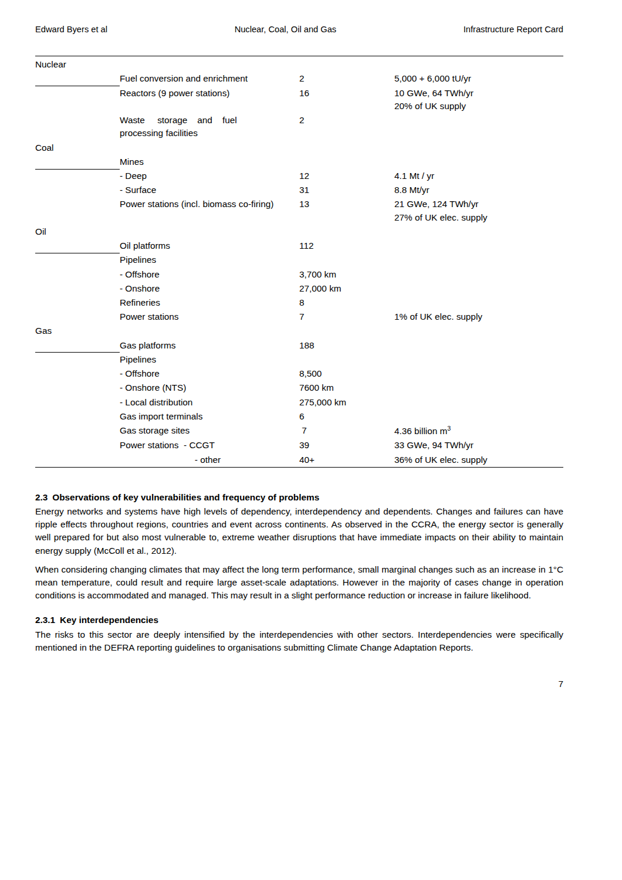Edward Byers et al Nuclear, Coal, Oil and Gas Infrastructure Report Card
| Nuclear | | | |
| | Fuel conversion and enrichment | 2 | 5,000 + 6,000 tU/yr |
| | Reactors (9 power stations) | 16 | 10 GWe, 64 TWh/yr 20% of UK supply |
| | Waste storage and fuel processing facilities | 2 | |
| Coal | | | |
| | Mines | | |
| | - Deep | 12 | 4.1 Mt / yr |
| | - Surface | 31 | 8.8 Mt/yr |
| | Power stations (incl. biomass co-firing) | 13 | 21 GWe, 124 TWh/yr 27% of UK elec. supply |
| Oil | | | |
| | Oil platforms | 112 | |
| | Pipelines | | |
| | - Offshore | 3,700 km | |
| | - Onshore | 27,000 km | |
| | Refineries | 8 | |
| | Power stations | 7 | 1% of UK elec. supply |
| Gas | | | |
| | Gas platforms | 188 | |
| | Pipelines | | |
| | - Offshore | 8,500 | |
| | - Onshore (NTS) | 7600 km | |
| | - Local distribution | 275,000 km | |
| | Gas import terminals | 6 | |
| | Gas storage sites | 7 | 4.36 billion m 3 |
| | Power stations - CCGT | 39 | 33 GWe, 94 TWh/yr |
| | - other | 40+ | 36% of UK elec. supply |
2.3 Observations of key vulnerabilities and frequency of problems
Energy networks and systems have high levels of dependency, interdependency and dependents. Changes and failures can have ripple effects throughout regions, countries and event across continents. As observed in the CCRA, the energy sector is generally well prepared for but also most vulnerable to, extreme weather disruptions that have immediate impacts on their ability to maintain energy supply (McColl et al., 2012).
When considering changing climates that may affect the long term performance, small marginal changes such as an increase in 1°C mean temperature, could result and require large asset-scale adaptations. However in the majority of cases change in operation conditions is accommodated and managed. This may result in a slight performance reduction or increase in failure likelihood.
2.3.1 Key interdependencies
The risks to this sector are deeply intensified by the interdependencies with other sectors. Interdependencies were specifically mentioned in the DEFRA reporting guidelines to organisations submitting Climate Change Adaptation Reports.
7